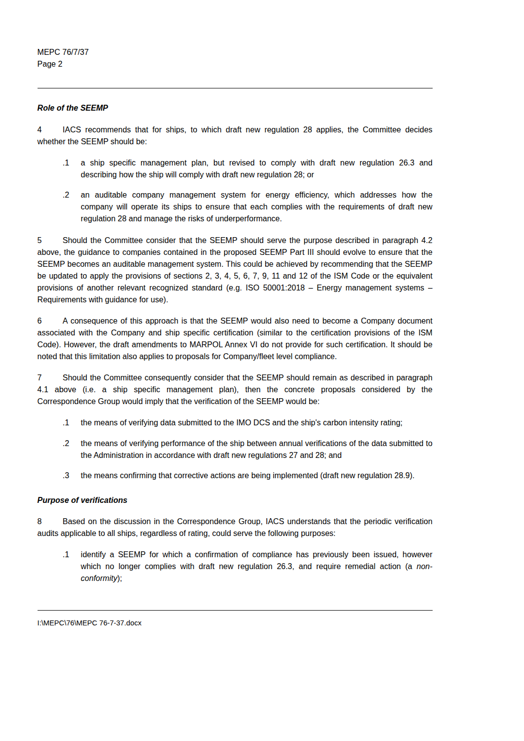MEPC 76/7/37
Page 2
Role of the SEEMP
4 IACS recommends that for ships, to which draft new regulation 28 applies, the Committee decides whether the SEEMP should be:
.1 a ship specific management plan, but revised to comply with draft new regulation 26.3 and describing how the ship will comply with draft new regulation 28; or
.2 an auditable company management system for energy efficiency, which addresses how the company will operate its ships to ensure that each complies with the requirements of draft new regulation 28 and manage the risks of underperformance.
5 Should the Committee consider that the SEEMP should serve the purpose described in paragraph 4.2 above, the guidance to companies contained in the proposed SEEMP Part III should evolve to ensure that the SEEMP becomes an auditable management system. This could be achieved by recommending that the SEEMP be updated to apply the provisions of sections 2, 3, 4, 5, 6, 7, 9, 11 and 12 of the ISM Code or the equivalent provisions of another relevant recognized standard (e.g. ISO 50001:2018 – Energy management systems – Requirements with guidance for use).
6 A consequence of this approach is that the SEEMP would also need to become a Company document associated with the Company and ship specific certification (similar to the certification provisions of the ISM Code). However, the draft amendments to MARPOL Annex VI do not provide for such certification. It should be noted that this limitation also applies to proposals for Company/fleet level compliance.
7 Should the Committee consequently consider that the SEEMP should remain as described in paragraph 4.1 above (i.e. a ship specific management plan), then the concrete proposals considered by the Correspondence Group would imply that the verification of the SEEMP would be:
.1 the means of verifying data submitted to the IMO DCS and the ship's carbon intensity rating;
.2 the means of verifying performance of the ship between annual verifications of the data submitted to the Administration in accordance with draft new regulations 27 and 28; and
.3 the means confirming that corrective actions are being implemented (draft new regulation 28.9).
Purpose of verifications
8 Based on the discussion in the Correspondence Group, IACS understands that the periodic verification audits applicable to all ships, regardless of rating, could serve the following purposes:
.1 identify a SEEMP for which a confirmation of compliance has previously been issued, however which no longer complies with draft new regulation 26.3, and require remedial action (a non-conformity);
I:\MEPC\76\MEPC 76-7-37.docx